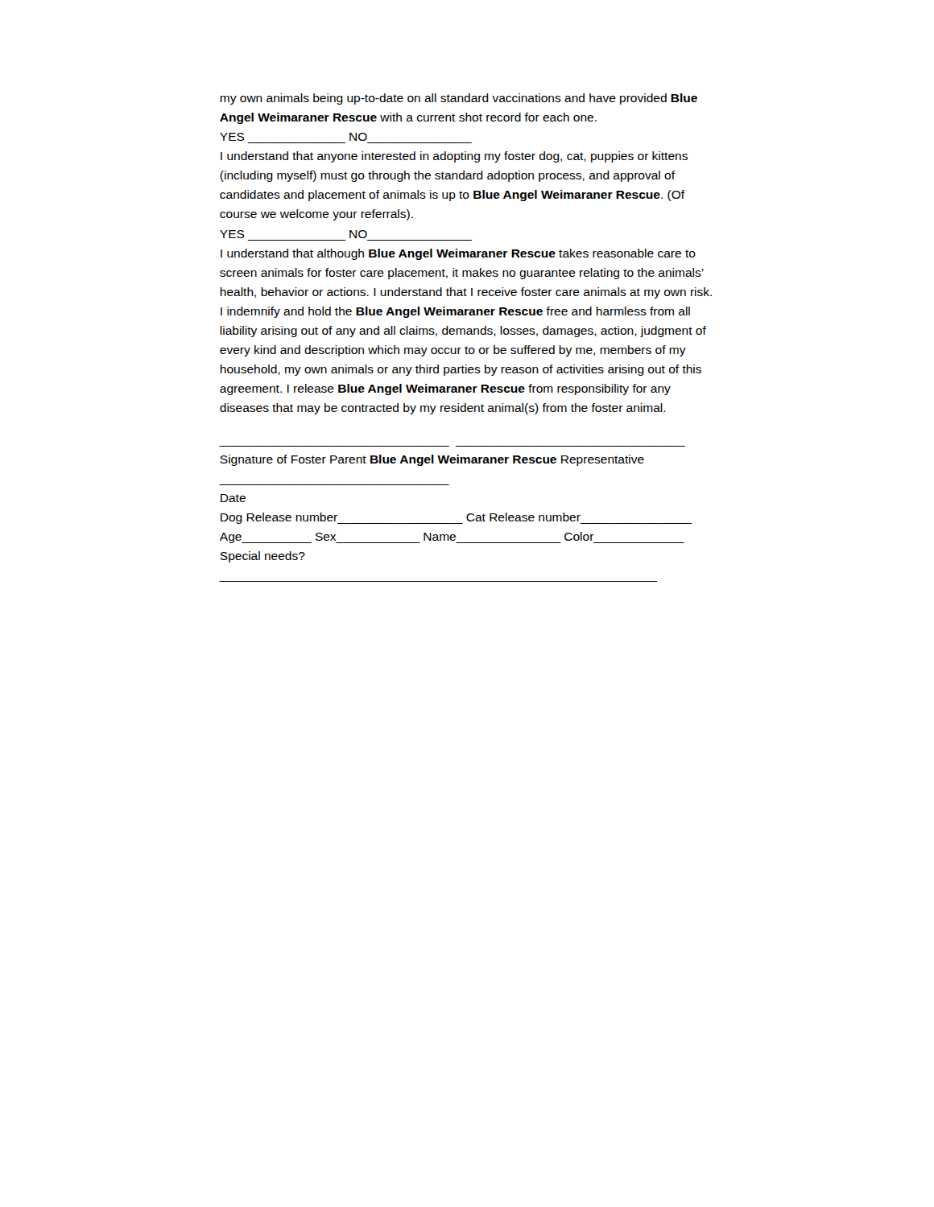my own animals being up-to-date on all standard vaccinations and have provided Blue Angel Weimaraner Rescue with a current shot record for each one.
YES ______________ NO_______________
I understand that anyone interested in adopting my foster dog, cat, puppies or kittens (including myself) must go through the standard adoption process, and approval of candidates and placement of animals is up to Blue Angel Weimaraner Rescue. (Of course we welcome your referrals).
YES ______________ NO_______________
I understand that although Blue Angel Weimaraner Rescue takes reasonable care to screen animals for foster care placement, it makes no guarantee relating to the animals’ health, behavior or actions. I understand that I receive foster care animals at my own risk.
I indemnify and hold the Blue Angel Weimaraner Rescue free and harmless from all liability arising out of any and all claims, demands, losses, damages, action, judgment of every kind and description which may occur to or be suffered by me, members of my household, my own animals or any third parties by reason of activities arising out of this agreement. I release Blue Angel Weimaraner Rescue from responsibility for any diseases that may be contracted by my resident animal(s) from the foster animal.
_________________________________ _________________________________
Signature of Foster Parent Blue Angel Weimaraner Rescue Representative
_________________________________
Date
Dog Release number__________________ Cat Release number________________
Age__________ Sex____________ Name_______________ Color_____________
Special needs?
_______________________________________________________________